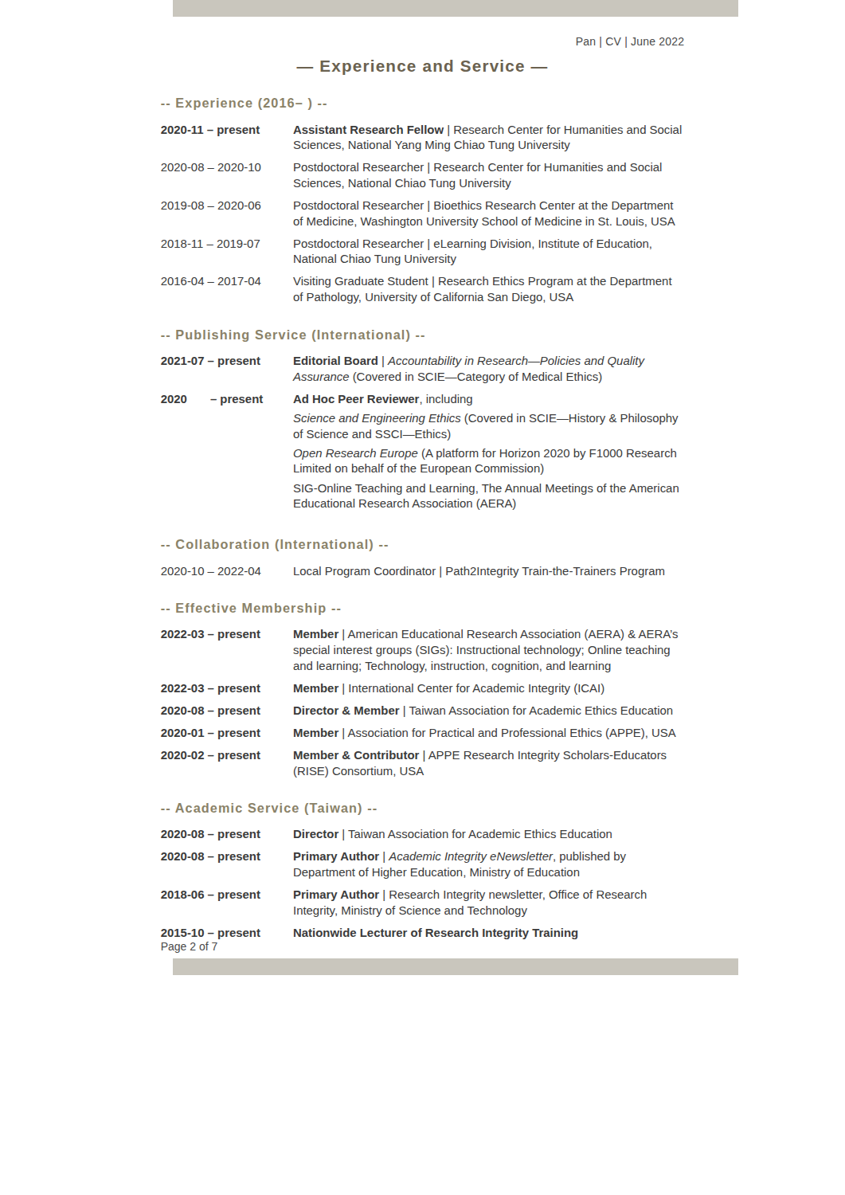Pan | CV | June 2022
— Experience and Service —
-- Experience (2016– ) --
| 2020-11 – present | Assistant Research Fellow / Research Center for Humanities and Social Sciences, National Yang Ming Chiao Tung University |
| 2020-08 – 2020-10 | Postdoctoral Researcher / Research Center for Humanities and Social Sciences, National Chiao Tung University |
| 2019-08 – 2020-06 | Postdoctoral Researcher / Bioethics Research Center at the Department of Medicine, Washington University School of Medicine in St. Louis, USA |
| 2018-11 – 2019-07 | Postdoctoral Researcher / eLearning Division, Institute of Education, National Chiao Tung University |
| 2016-04 – 2017-04 | Visiting Graduate Student / Research Ethics Program at the Department of Pathology, University of California San Diego, USA |
-- Publishing Service (International) --
| 2021-07 – present | Editorial Board / Accountability in Research—Policies and Quality Assurance (Covered in SCIE—Category of Medical Ethics) |
| 2020 – present | Ad Hoc Peer Reviewer , including Science and Engineering Ethics (Covered in SCIE—History & Philosophy of Science and SSCI—Ethics) Open Research Europe (A platform for Horizon 2020 by F1000 Research Limited on behalf of the European Commission) SIG-Online Teaching and Learning, The Annual Meetings of the American Educational Research Association (AERA) |
-- Collaboration (International) --
| 2020-10 – 2022-04 | Local Program Coordinator / Path2Integrity Train-the-Trainers Program |
-- Effective Membership --
| 2022-03 – present | Member / American Educational Research Association (AERA) & AERA’s special interest groups (SIGs): Instructional technology; Online teaching and learning; Technology, instruction, cognition, and learning |
| 2022-03 – present | Member / International Center for Academic Integrity (ICAI) |
| 2020-08 – present | Director & Member / Taiwan Association for Academic Ethics Education |
| 2020-01 – present | Member / Association for Practical and Professional Ethics (APPE), USA |
| 2020-02 – present | Member & Contributor / APPE Research Integrity Scholars-Educators (RISE) Consortium, USA |
-- Academic Service (Taiwan) --
| 2020-08 – present | Director / Taiwan Association for Academic Ethics Education |
| 2020-08 – present | Primary Author / Academic Integrity eNewsletter , published by Department of Higher Education, Ministry of Education |
| 2018-06 – present | Primary Author / Research Integrity newsletter, Office of Research Integrity, Ministry of Science and Technology |
| 2015-10 – present | Nationwide Lecturer of Research Integrity Training |
Page 2 of 7